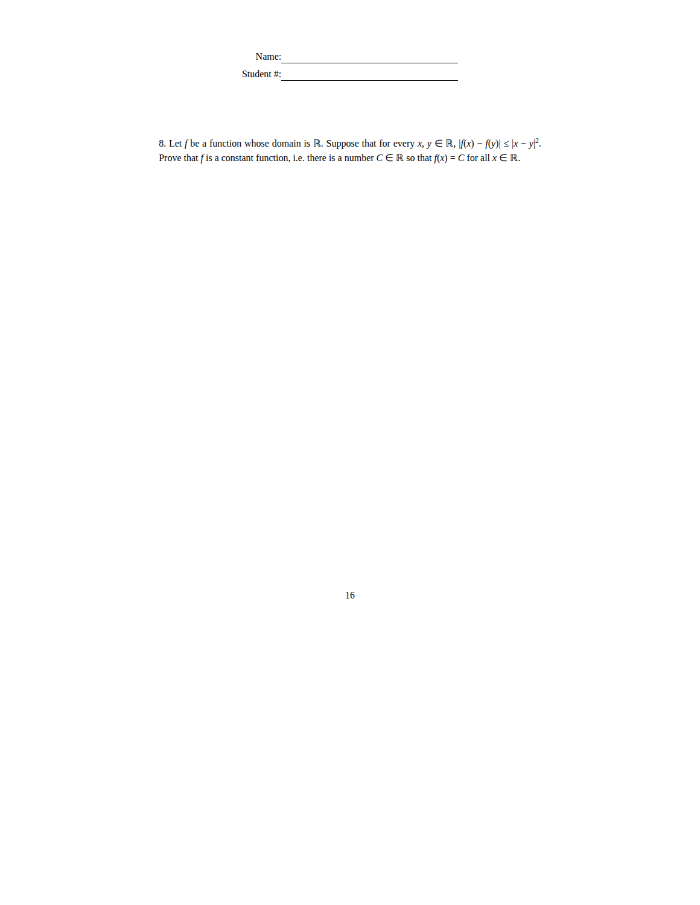| Name: | |
| Student #: | |
8. Let f be a function whose domain is ℝ. Suppose that for every x, y ∈ ℝ, |f(x) − f(y)| ≤ |x − y|2. Prove that f is a constant function, i.e. there is a number C ∈ ℝ so that f(x) = C for all x ∈ ℝ.
16